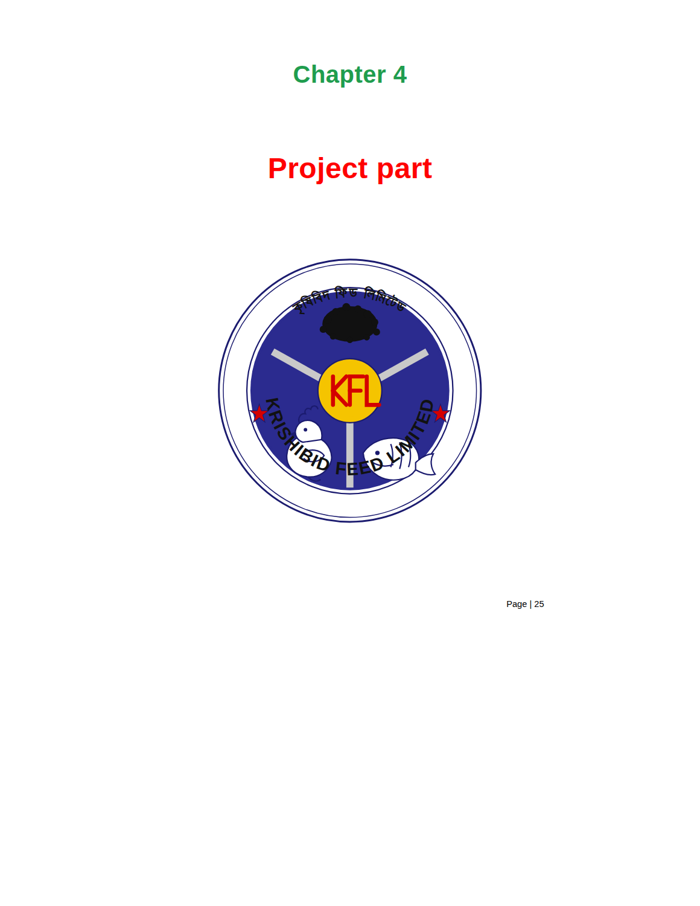Chapter 4
Project part
কৃষিবিদ ফিড লিমিটেড KRISHIBID FEED LIMITED
Page | 25